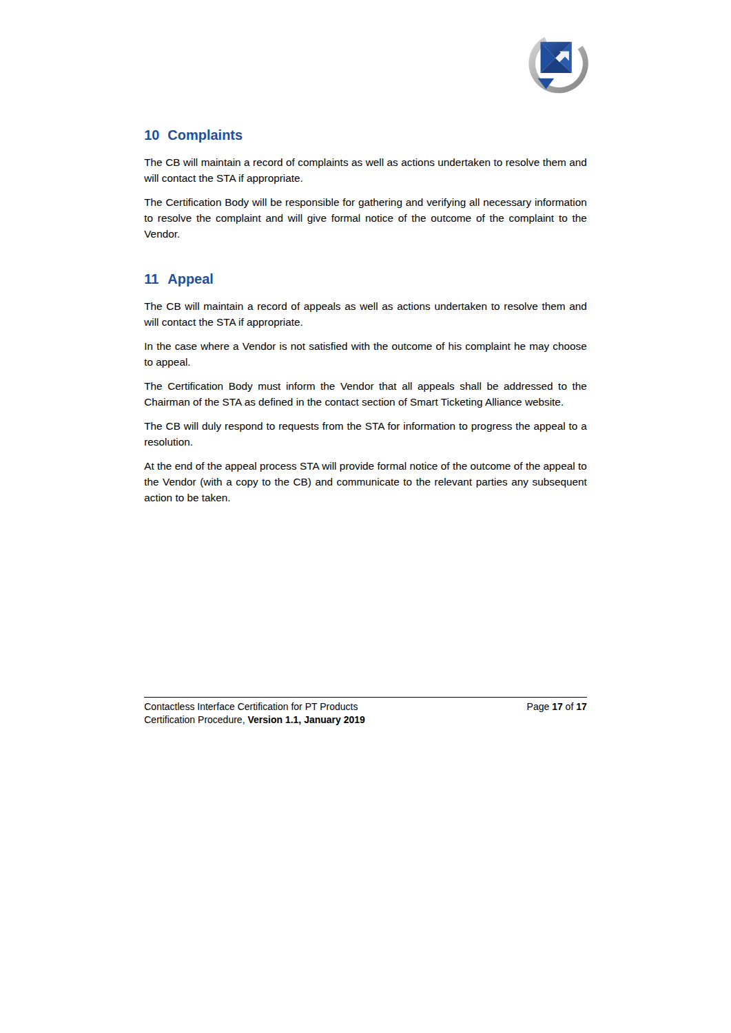10 Complaints
The CB will maintain a record of complaints as well as actions undertaken to resolve them and will contact the STA if appropriate.
The Certification Body will be responsible for gathering and verifying all necessary information to resolve the complaint and will give formal notice of the outcome of the complaint to the Vendor.
11 Appeal
The CB will maintain a record of appeals as well as actions undertaken to resolve them and will contact the STA if appropriate.
In the case where a Vendor is not satisfied with the outcome of his complaint he may choose to appeal.
The Certification Body must inform the Vendor that all appeals shall be addressed to the Chairman of the STA as defined in the contact section of Smart Ticketing Alliance website.
The CB will duly respond to requests from the STA for information to progress the appeal to a resolution.
At the end of the appeal process STA will provide formal notice of the outcome of the appeal to the Vendor (with a copy to the CB) and communicate to the relevant parties any subsequent action to be taken.
Contactless Interface Certification for PT Products
Certification Procedure, Version 1.1, January 2019
Page 17 of 17